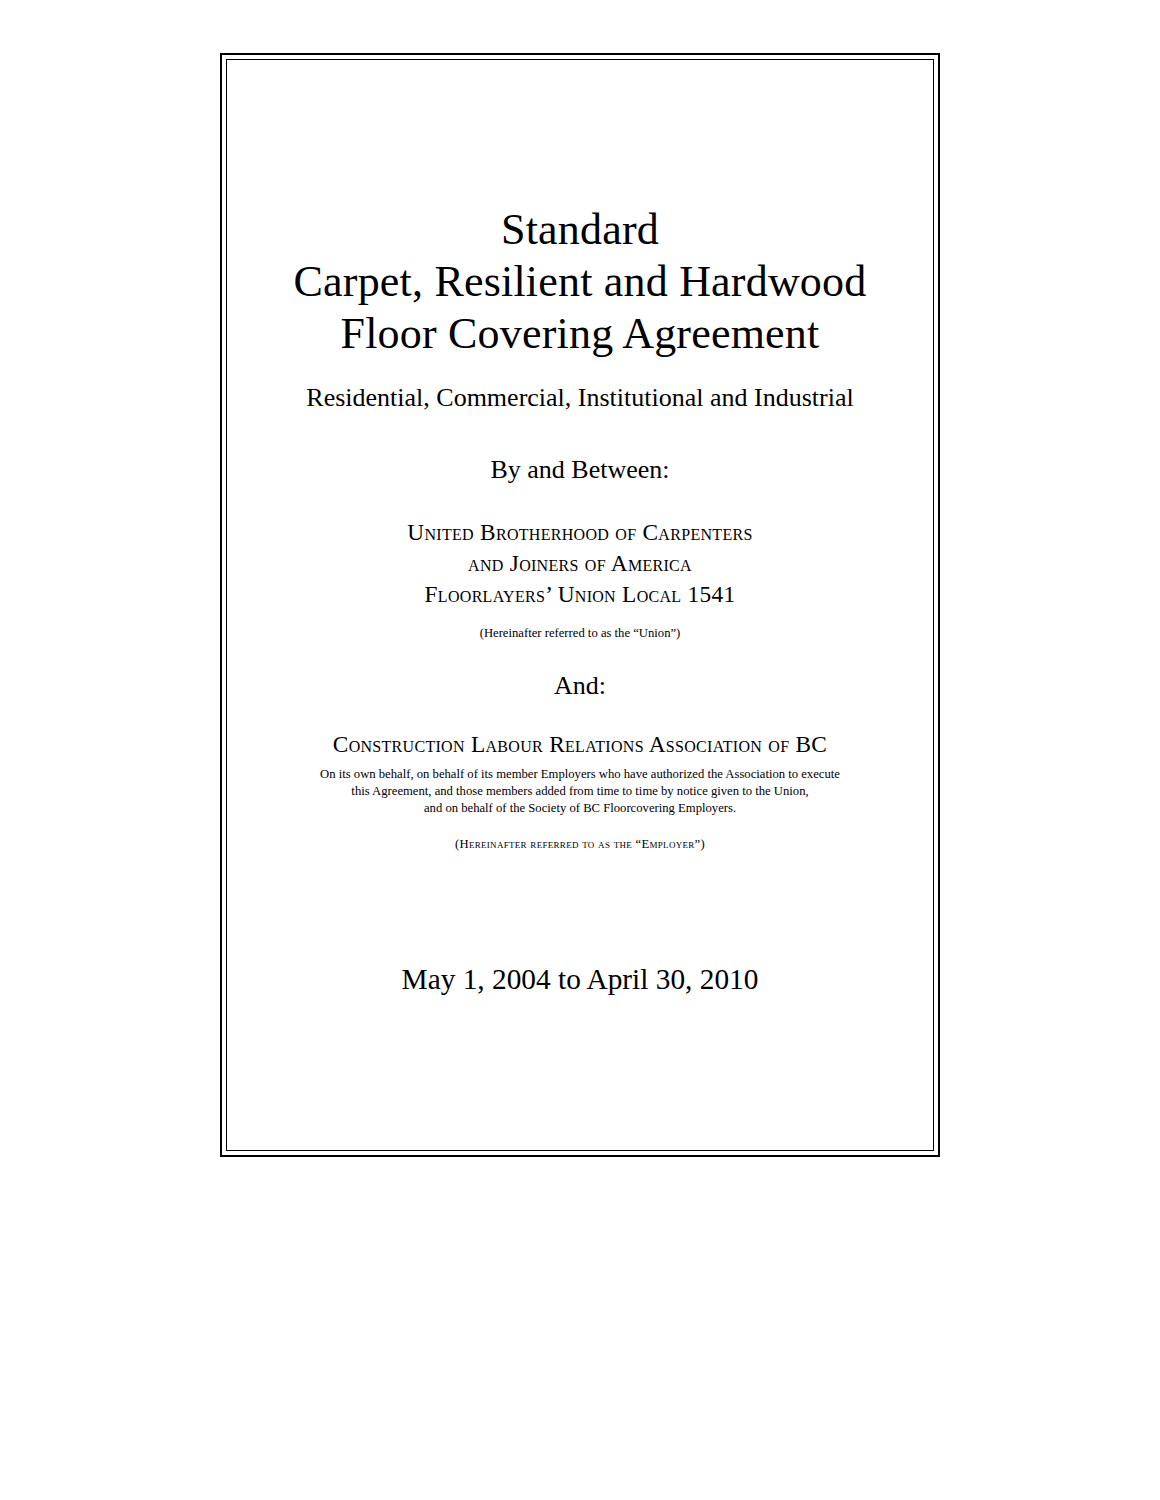Standard
Carpet, Resilient and Hardwood
Floor Covering Agreement
Residential, Commercial, Institutional and Industrial
By and Between:
United Brotherhood of Carpenters and Joiners of America Floorlayers’ Union Local 1541
(Hereinafter referred to as the “Union”)
And:
Construction Labour Relations Association of BC
On its own behalf, on behalf of its member Employers who have authorized the Association to execute
this Agreement, and those members added from time to time by notice given to the Union,
and on behalf of the Society of BC Floorcovering Employers.
(Hereinafter referred to as the “Employer”)
May 1, 2004 to April 30, 2010